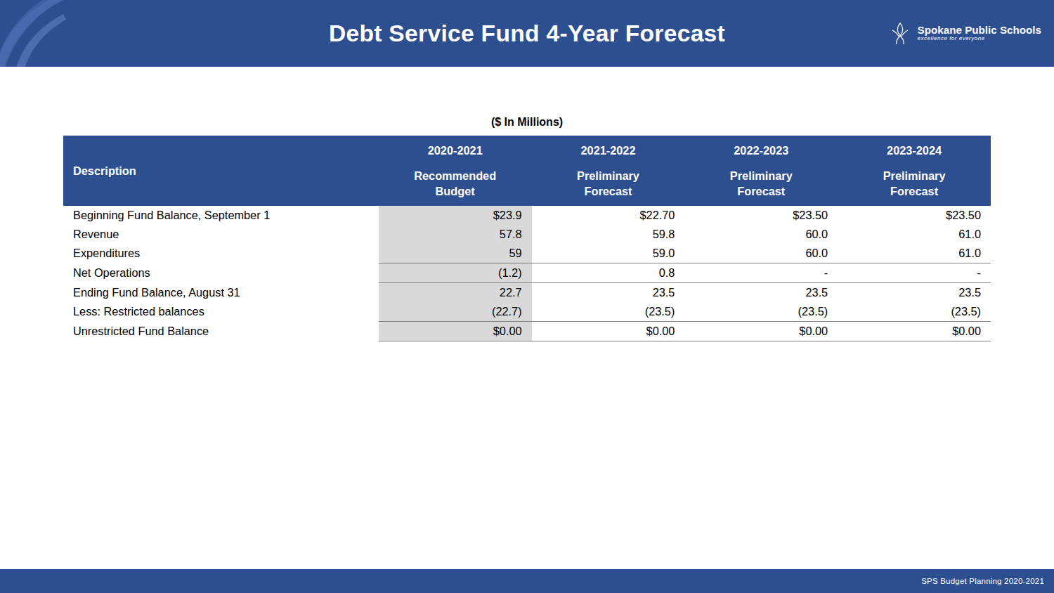Debt Service Fund 4-Year Forecast
Spokane Public Schools
excellence for everyone
($ In Millions)
| Description | 2020-2021 Recommended Budget | 2021-2022 Preliminary Forecast | 2022-2023 Preliminary Forecast | 2023-2024 Preliminary Forecast |
| --- | --- | --- | --- | --- |
| Beginning Fund Balance, September 1 | $23.9 | $22.70 | $23.50 | $23.50 |
| Revenue | 57.8 | 59.8 | 60.0 | 61.0 |
| Expenditures | 59 | 59.0 | 60.0 | 61.0 |
| Net Operations | (1.2) | 0.8 | - | - |
| Ending Fund Balance, August 31 | 22.7 | 23.5 | 23.5 | 23.5 |
| Less: Restricted balances | (22.7) | (23.5) | (23.5) | (23.5) |
| Unrestricted Fund Balance | $0.00 | $0.00 | $0.00 | $0.00 |
SPS Budget Planning 2020-2021